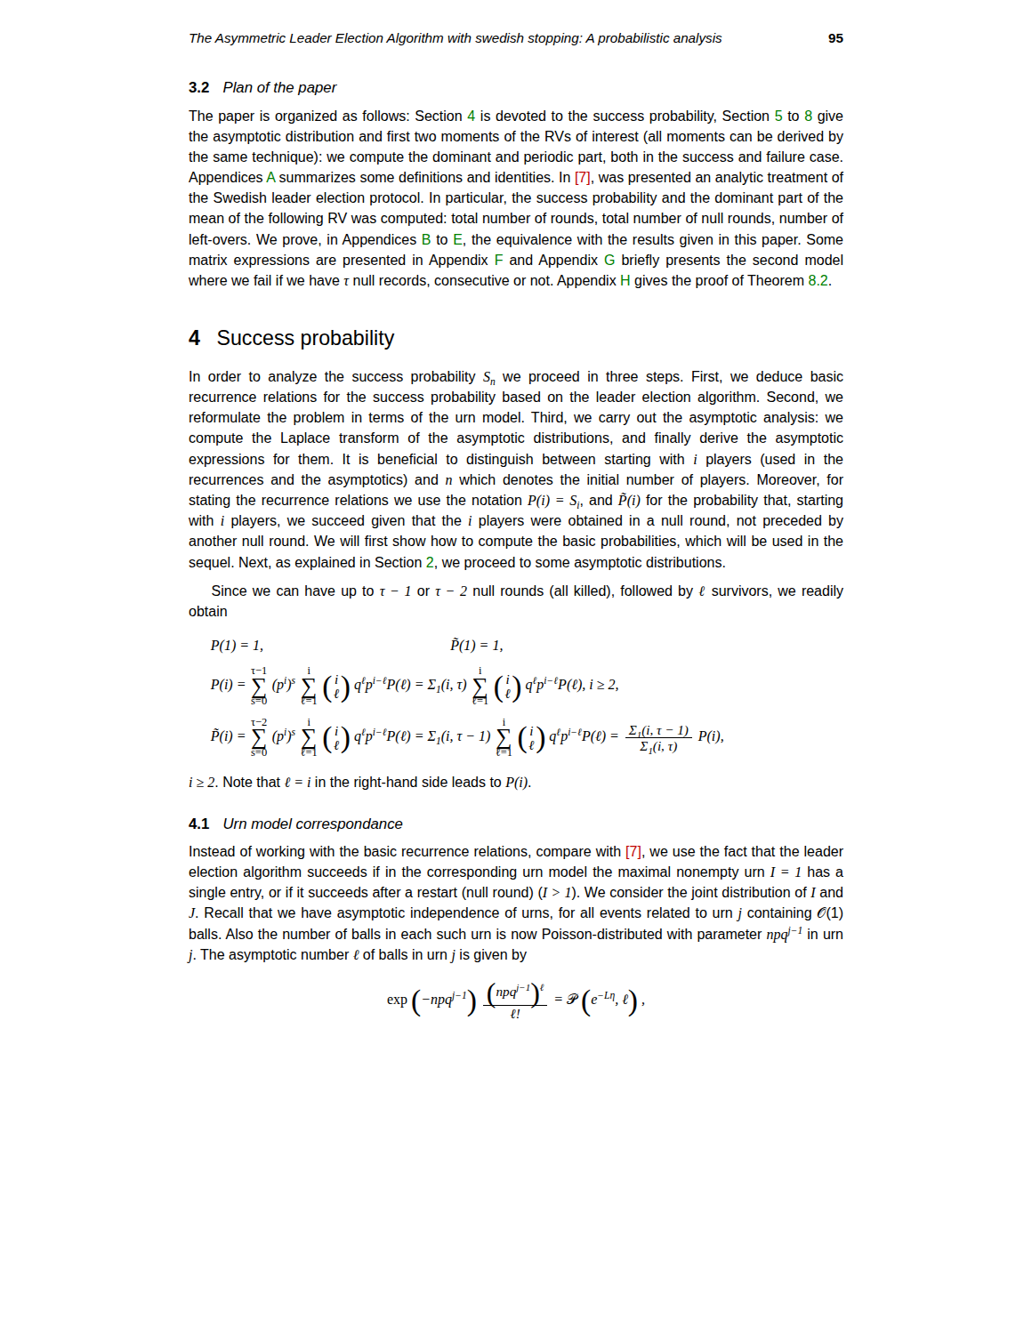The Asymmetric Leader Election Algorithm with swedish stopping: A probabilistic analysis 95
3.2 Plan of the paper
The paper is organized as follows: Section 4 is devoted to the success probability, Section 5 to 8 give the asymptotic distribution and first two moments of the RVs of interest (all moments can be derived by the same technique): we compute the dominant and periodic part, both in the success and failure case. Appendices A summarizes some definitions and identities. In [7], was presented an analytic treatment of the Swedish leader election protocol. In particular, the success probability and the dominant part of the mean of the following RV was computed: total number of rounds, total number of null rounds, number of left-overs. We prove, in Appendices B to E, the equivalence with the results given in this paper. Some matrix expressions are presented in Appendix F and Appendix G briefly presents the second model where we fail if we have τ null records, consecutive or not. Appendix H gives the proof of Theorem 8.2.
4 Success probability
In order to analyze the success probability Sn we proceed in three steps. First, we deduce basic recurrence relations for the success probability based on the leader election algorithm. Second, we reformulate the problem in terms of the urn model. Third, we carry out the asymptotic analysis: we compute the Laplace transform of the asymptotic distributions, and finally derive the asymptotic expressions for them. It is beneficial to distinguish between starting with i players (used in the recurrences and the asymptotics) and n which denotes the initial number of players. Moreover, for stating the recurrence relations we use the notation P(i) = Si, and P̃(i) for the probability that, starting with i players, we succeed given that the i players were obtained in a null round, not preceded by another null round. We will first show how to compute the basic probabilities, which will be used in the sequel. Next, as explained in Section 2, we proceed to some asymptotic distributions.
Since we can have up to τ − 1 or τ − 2 null rounds (all killed), followed by ℓ survivors, we readily obtain
| P(1) = 1, | P̃(1) = 1, |
| P(i) = τ−1 ∑ s=0 (p i ) s i ∑ ℓ=1 ( i ℓ ) q ℓ p i−ℓ P(ℓ) = Σ 1 (i, τ) i ∑ ℓ=1 ( i ℓ ) q ℓ p i−ℓ P(ℓ), i ≥ 2, |
| P̃(i) = τ−2 ∑ s=0 (p i ) s i ∑ ℓ=1 ( i ℓ ) q ℓ p i−ℓ P(ℓ) = Σ 1 (i, τ − 1) i ∑ ℓ=1 ( i ℓ ) q ℓ p i−ℓ P(ℓ) = Σ 1 (i, τ − 1) Σ 1 (i, τ) P(i), |
i ≥ 2. Note that ℓ = i in the right-hand side leads to P(i).
4.1 Urn model correspondance
Instead of working with the basic recurrence relations, compare with [7], we use the fact that the leader election algorithm succeeds if in the corresponding urn model the maximal nonempty urn I = 1 has a single entry, or if it succeeds after a restart (null round) (I > 1). We consider the joint distribution of I and J. Recall that we have asymptotic independence of urns, for all events related to urn j containing 𝒪(1) balls. Also the number of balls in each such urn is now Poisson-distributed with parameter npqj−1 in urn j. The asymptotic number ℓ of balls in urn j is given by
exp (−npqj−1) (npqj−1)ℓ ℓ! = 𝒫 (e−Lη, ℓ) ,